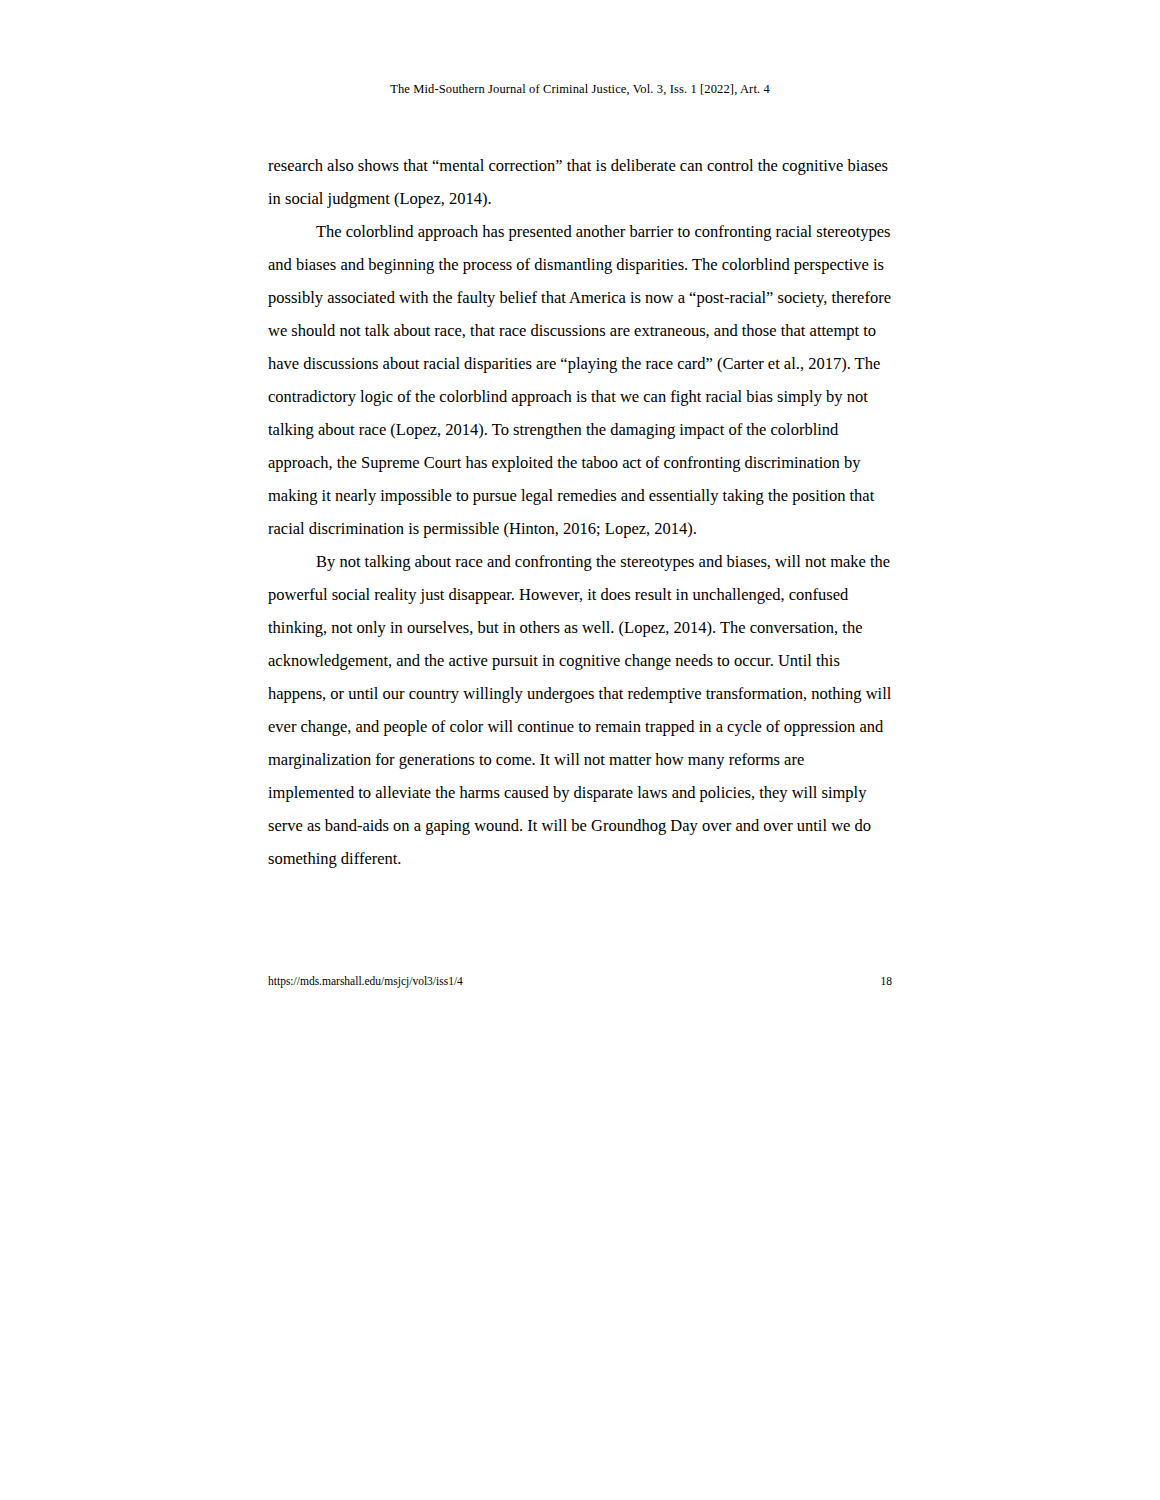The Mid-Southern Journal of Criminal Justice, Vol. 3, Iss. 1 [2022], Art. 4
research also shows that “mental correction” that is deliberate can control the cognitive biases in social judgment (Lopez, 2014).
The colorblind approach has presented another barrier to confronting racial stereotypes and biases and beginning the process of dismantling disparities. The colorblind perspective is possibly associated with the faulty belief that America is now a “post-racial” society, therefore we should not talk about race, that race discussions are extraneous, and those that attempt to have discussions about racial disparities are “playing the race card” (Carter et al., 2017). The contradictory logic of the colorblind approach is that we can fight racial bias simply by not talking about race (Lopez, 2014). To strengthen the damaging impact of the colorblind approach, the Supreme Court has exploited the taboo act of confronting discrimination by making it nearly impossible to pursue legal remedies and essentially taking the position that racial discrimination is permissible (Hinton, 2016; Lopez, 2014).
By not talking about race and confronting the stereotypes and biases, will not make the powerful social reality just disappear. However, it does result in unchallenged, confused thinking, not only in ourselves, but in others as well. (Lopez, 2014). The conversation, the acknowledgement, and the active pursuit in cognitive change needs to occur. Until this happens, or until our country willingly undergoes that redemptive transformation, nothing will ever change, and people of color will continue to remain trapped in a cycle of oppression and marginalization for generations to come. It will not matter how many reforms are implemented to alleviate the harms caused by disparate laws and policies, they will simply serve as band-aids on a gaping wound. It will be Groundhog Day over and over until we do something different.
https://mds.marshall.edu/msjcj/vol3/iss1/4 18